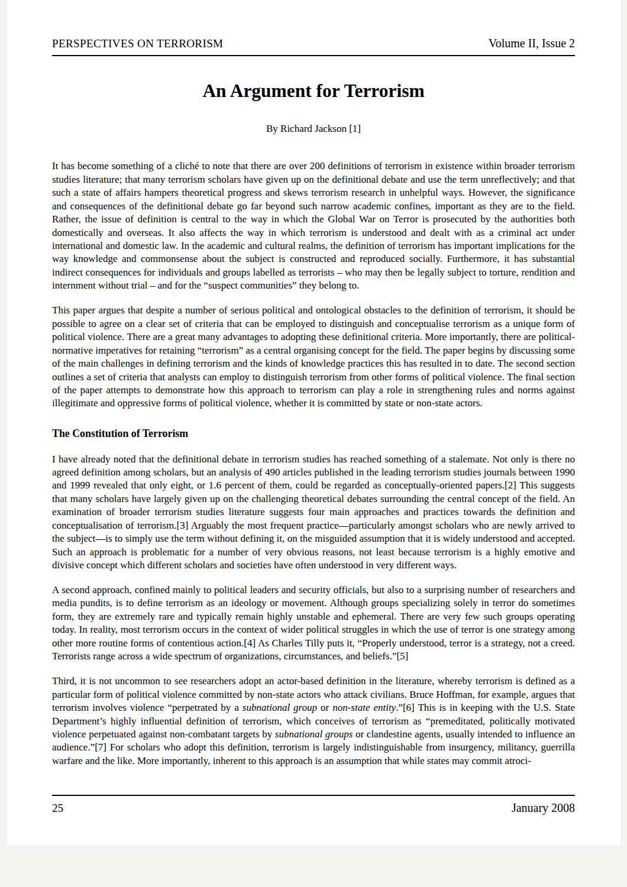PERSPECTIVES ON TERRORISM Volume II, Issue 2
An Argument for Terrorism
By Richard Jackson [1]
It has become something of a cliché to note that there are over 200 definitions of terrorism in existence within broader terrorism studies literature; that many terrorism scholars have given up on the definitional debate and use the term unreflectively; and that such a state of affairs hampers theoretical progress and skews terrorism research in unhelpful ways. However, the significance and consequences of the definitional debate go far beyond such narrow academic confines, important as they are to the field. Rather, the issue of definition is central to the way in which the Global War on Terror is prosecuted by the authorities both domestically and overseas. It also affects the way in which terrorism is understood and dealt with as a criminal act under international and domestic law. In the academic and cultural realms, the definition of terrorism has important implications for the way knowledge and commonsense about the subject is constructed and reproduced socially. Furthermore, it has substantial indirect consequences for individuals and groups labelled as terrorists – who may then be legally subject to torture, rendition and internment without trial – and for the “suspect communities” they belong to.
This paper argues that despite a number of serious political and ontological obstacles to the definition of terrorism, it should be possible to agree on a clear set of criteria that can be employed to distinguish and conceptualise terrorism as a unique form of political violence. There are a great many advantages to adopting these definitional criteria. More importantly, there are political-normative imperatives for retaining “terrorism” as a central organising concept for the field. The paper begins by discussing some of the main challenges in defining terrorism and the kinds of knowledge practices this has resulted in to date. The second section outlines a set of criteria that analysts can employ to distinguish terrorism from other forms of political violence. The final section of the paper attempts to demonstrate how this approach to terrorism can play a role in strengthening rules and norms against illegitimate and oppressive forms of political violence, whether it is committed by state or non-state actors.
The Constitution of Terrorism
I have already noted that the definitional debate in terrorism studies has reached something of a stalemate. Not only is there no agreed definition among scholars, but an analysis of 490 articles published in the leading terrorism studies journals between 1990 and 1999 revealed that only eight, or 1.6 percent of them, could be regarded as conceptually-oriented papers.[2] This suggests that many scholars have largely given up on the challenging theoretical debates surrounding the central concept of the field. An examination of broader terrorism studies literature suggests four main approaches and practices towards the definition and conceptualisation of terrorism.[3] Arguably the most frequent practice—particularly amongst scholars who are newly arrived to the subject—is to simply use the term without defining it, on the misguided assumption that it is widely understood and accepted. Such an approach is problematic for a number of very obvious reasons, not least because terrorism is a highly emotive and divisive concept which different scholars and societies have often understood in very different ways.
A second approach, confined mainly to political leaders and security officials, but also to a surprising number of researchers and media pundits, is to define terrorism as an ideology or movement. Although groups specializing solely in terror do sometimes form, they are extremely rare and typically remain highly unstable and ephemeral. There are very few such groups operating today. In reality, most terrorism occurs in the context of wider political struggles in which the use of terror is one strategy among other more routine forms of contentious action.[4] As Charles Tilly puts it, “Properly understood, terror is a strategy, not a creed. Terrorists range across a wide spectrum of organizations, circumstances, and beliefs.”[5]
Third, it is not uncommon to see researchers adopt an actor-based definition in the literature, whereby terrorism is defined as a particular form of political violence committed by non-state actors who attack civilians. Bruce Hoffman, for example, argues that terrorism involves violence “perpetrated by a subnational group or non-state entity.”[6] This is in keeping with the U.S. State Department’s highly influential definition of terrorism, which conceives of terrorism as “premeditated, politically motivated violence perpetuated against non-combatant targets by subnational groups or clandestine agents, usually intended to influence an audience.”[7] For scholars who adopt this definition, terrorism is largely indistinguishable from insurgency, militancy, guerrilla warfare and the like. More importantly, inherent to this approach is an assumption that while states may commit atroci-
25 January 2008